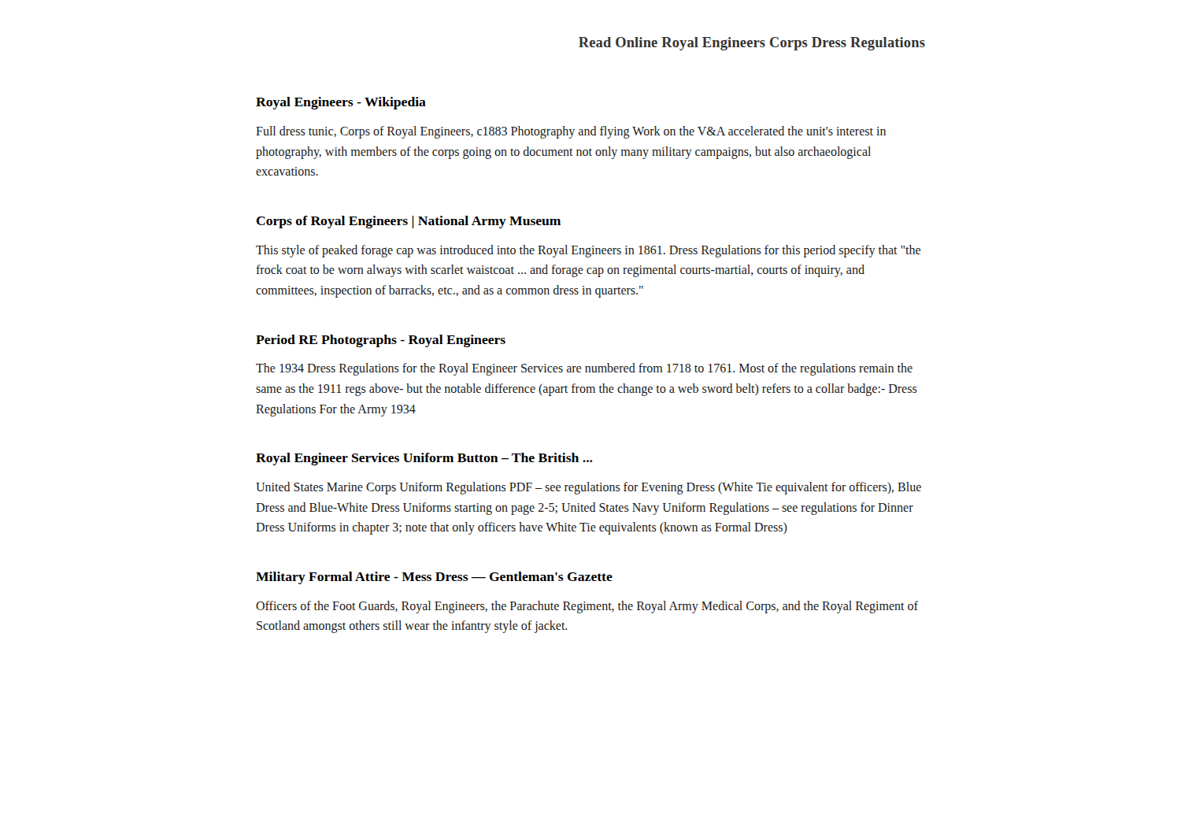Read Online Royal Engineers Corps Dress Regulations
Royal Engineers - Wikipedia
Full dress tunic, Corps of Royal Engineers, c1883 Photography and flying Work on the V&A accelerated the unit's interest in photography, with members of the corps going on to document not only many military campaigns, but also archaeological excavations.
Corps of Royal Engineers | National Army Museum
This style of peaked forage cap was introduced into the Royal Engineers in 1861. Dress Regulations for this period specify that "the frock coat to be worn always with scarlet waistcoat ... and forage cap on regimental courts-martial, courts of inquiry, and committees, inspection of barracks, etc., and as a common dress in quarters."
Period RE Photographs - Royal Engineers
The 1934 Dress Regulations for the Royal Engineer Services are numbered from 1718 to 1761. Most of the regulations remain the same as the 1911 regs above- but the notable difference (apart from the change to a web sword belt) refers to a collar badge:- Dress Regulations For the Army 1934
Royal Engineer Services Uniform Button – The British ...
United States Marine Corps Uniform Regulations PDF – see regulations for Evening Dress (White Tie equivalent for officers), Blue Dress and Blue-White Dress Uniforms starting on page 2-5; United States Navy Uniform Regulations – see regulations for Dinner Dress Uniforms in chapter 3; note that only officers have White Tie equivalents (known as Formal Dress)
Military Formal Attire - Mess Dress — Gentleman's Gazette
Officers of the Foot Guards, Royal Engineers, the Parachute Regiment, the Royal Army Medical Corps, and the Royal Regiment of Scotland amongst others still wear the infantry style of jacket.